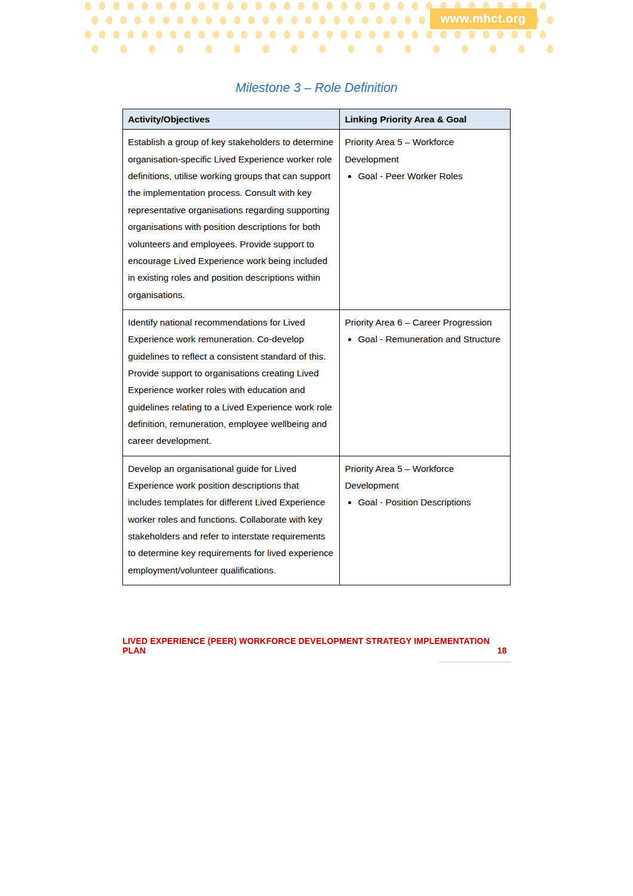www.mhct.org
Milestone 3 – Role Definition
| Activity/Objectives | Linking Priority Area & Goal |
| --- | --- |
| Establish a group of key stakeholders to determine organisation-specific Lived Experience worker role definitions, utilise working groups that can support the implementation process. Consult with key representative organisations regarding supporting organisations with position descriptions for both volunteers and employees. Provide support to encourage Lived Experience work being included in existing roles and position descriptions within organisations. | Priority Area 5 – Workforce Development Goal - Peer Worker Roles |
| Identify national recommendations for Lived Experience work remuneration. Co-develop guidelines to reflect a consistent standard of this. Provide support to organisations creating Lived Experience worker roles with education and guidelines relating to a Lived Experience work role definition, remuneration, employee wellbeing and career development. | Priority Area 6 – Career Progression Goal - Remuneration and Structure |
| Develop an organisational guide for Lived Experience work position descriptions that includes templates for different Lived Experience worker roles and functions. Collaborate with key stakeholders and refer to interstate requirements to determine key requirements for lived experience employment/volunteer qualifications. | Priority Area 5 – Workforce Development Goal - Position Descriptions |
LIVED EXPERIENCE (PEER) WORKFORCE DEVELOPMENT STRATEGY IMPLEMENTATION PLAN
18